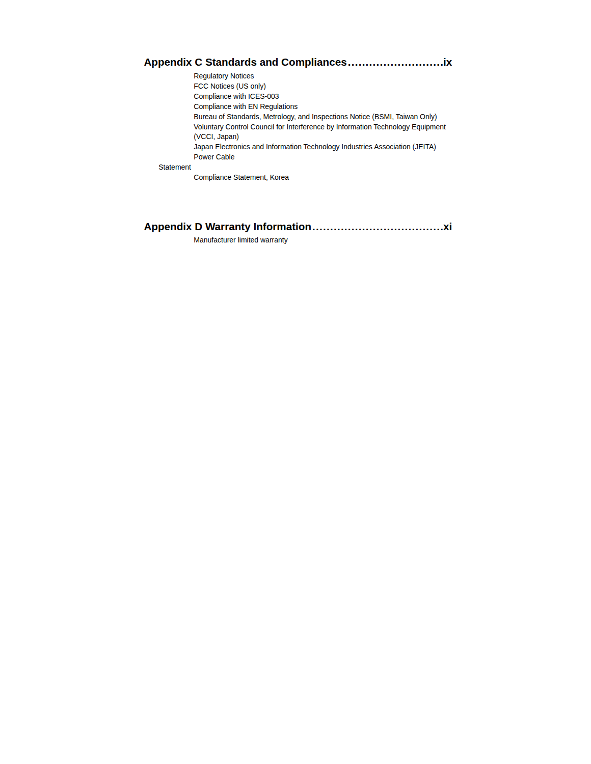Appendix C Standards and Compliances .......................................................... ix
Regulatory Notices
FCC Notices (US only)
Compliance with ICES-003
Compliance with EN Regulations
Bureau of Standards, Metrology, and Inspections Notice (BSMI, Taiwan Only)
Voluntary Control Council for Interference by Information Technology Equipment (VCCI, Japan)
Japan Electronics and Information Technology Industries Association (JEITA) Power Cable
Statement
Compliance Statement, Korea
Appendix D Warranty Information ....................................................................... xi
Manufacturer limited warranty